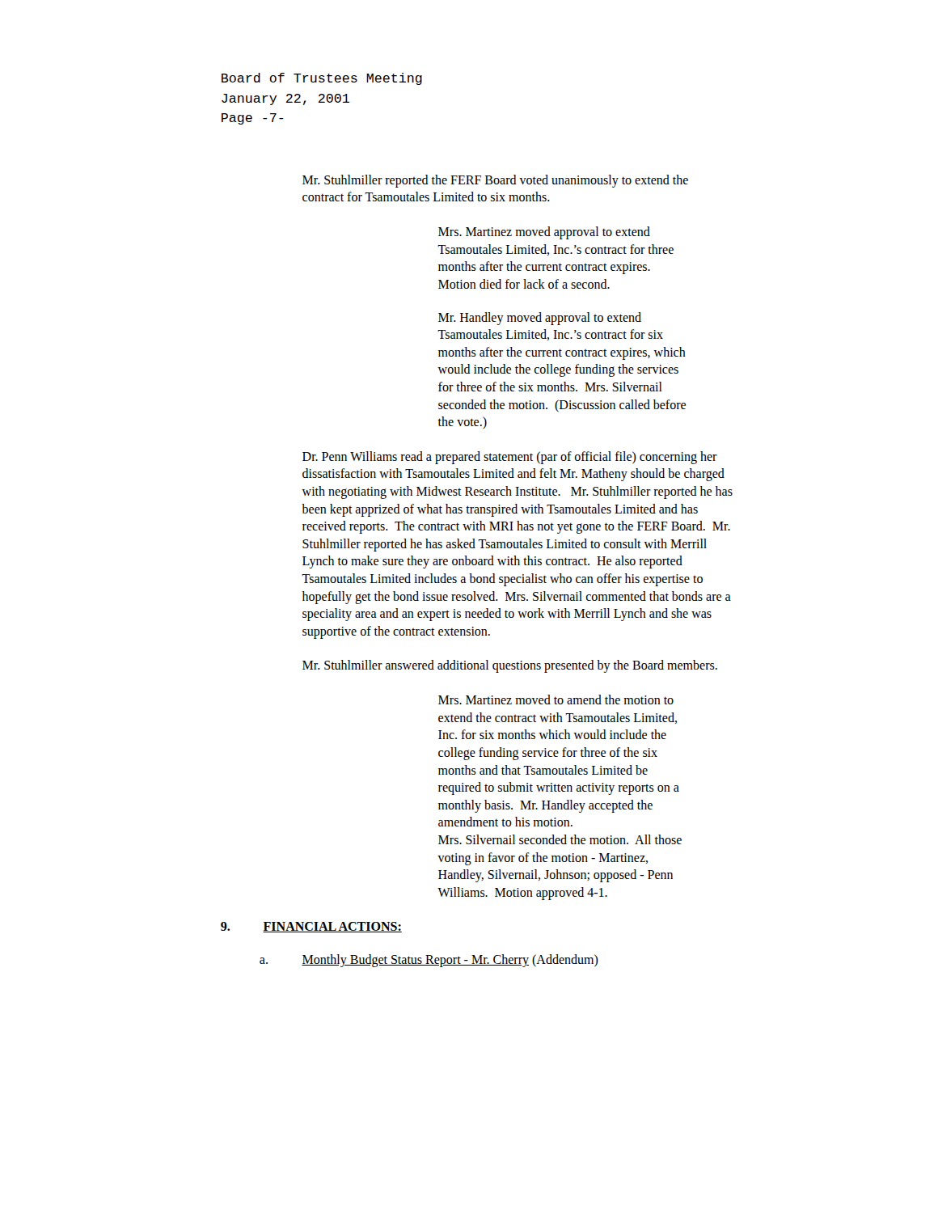Board of Trustees Meeting
January 22, 2001
Page -7-
Mr. Stuhlmiller reported the FERF Board voted unanimously to extend the contract for Tsamoutales Limited to six months.
Mrs. Martinez moved approval to extend Tsamoutales Limited, Inc.’s contract for three months after the current contract expires. Motion died for lack of a second.
Mr. Handley moved approval to extend Tsamoutales Limited, Inc.’s contract for six months after the current contract expires, which would include the college funding the services for three of the six months. Mrs. Silvernail seconded the motion. (Discussion called before the vote.)
Dr. Penn Williams read a prepared statement (par of official file) concerning her dissatisfaction with Tsamoutales Limited and felt Mr. Matheny should be charged with negotiating with Midwest Research Institute. Mr. Stuhlmiller reported he has been kept apprized of what has transpired with Tsamoutales Limited and has received reports. The contract with MRI has not yet gone to the FERF Board. Mr. Stuhlmiller reported he has asked Tsamoutales Limited to consult with Merrill Lynch to make sure they are onboard with this contract. He also reported Tsamoutales Limited includes a bond specialist who can offer his expertise to hopefully get the bond issue resolved. Mrs. Silvernail commented that bonds are a speciality area and an expert is needed to work with Merrill Lynch and she was supportive of the contract extension.
Mr. Stuhlmiller answered additional questions presented by the Board members.
Mrs. Martinez moved to amend the motion to extend the contract with Tsamoutales Limited, Inc. for six months which would include the college funding service for three of the six months and that Tsamoutales Limited be required to submit written activity reports on a monthly basis. Mr. Handley accepted the amendment to his motion.
Mrs. Silvernail seconded the motion. All those voting in favor of the motion - Martinez, Handley, Silvernail, Johnson; opposed - Penn Williams. Motion approved 4-1.
9.
FINANCIAL ACTIONS:
a.
Monthly Budget Status Report - Mr. Cherry (Addendum)